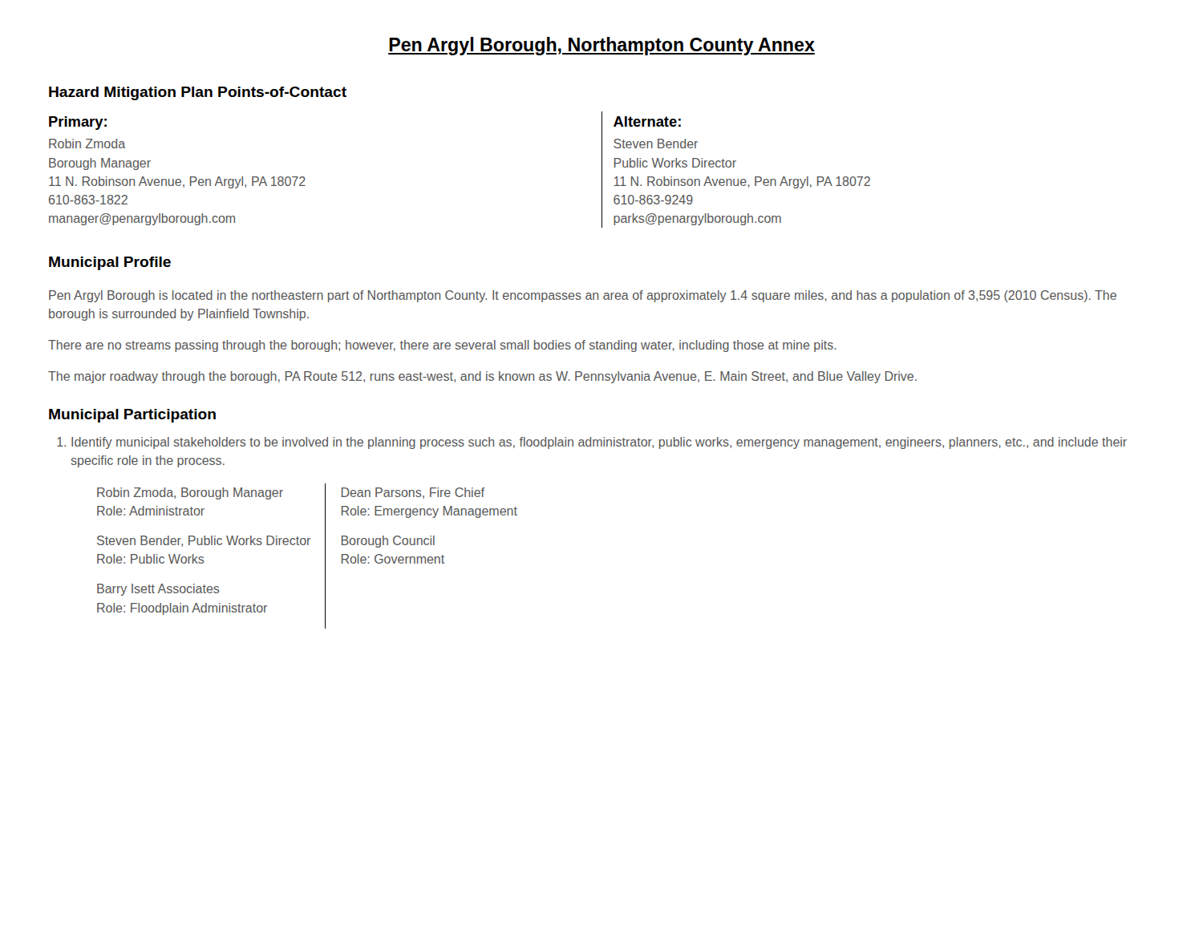Pen Argyl Borough, Northampton County Annex
Hazard Mitigation Plan Points-of-Contact
| Primary: Robin Zmoda Borough Manager 11 N. Robinson Avenue, Pen Argyl, PA 18072 610-863-1822 manager@penargylborough.com | Alternate: Steven Bender Public Works Director 11 N. Robinson Avenue, Pen Argyl, PA 18072 610-863-9249 parks@penargylborough.com |
Municipal Profile
Pen Argyl Borough is located in the northeastern part of Northampton County. It encompasses an area of approximately 1.4 square miles, and has a population of 3,595 (2010 Census). The borough is surrounded by Plainfield Township.
There are no streams passing through the borough; however, there are several small bodies of standing water, including those at mine pits.
The major roadway through the borough, PA Route 512, runs east-west, and is known as W. Pennsylvania Avenue, E. Main Street, and Blue Valley Drive.
Municipal Participation
Identify municipal stakeholders to be involved in the planning process such as, floodplain administrator, public works, emergency management, engineers, planners, etc., and include their specific role in the process.
| Robin Zmoda, Borough Manager Role: Administrator | Dean Parsons, Fire Chief Role: Emergency Management |
| Steven Bender, Public Works Director Role: Public Works | Borough Council Role: Government |
| Barry Isett Associates Role: Floodplain Administrator | |